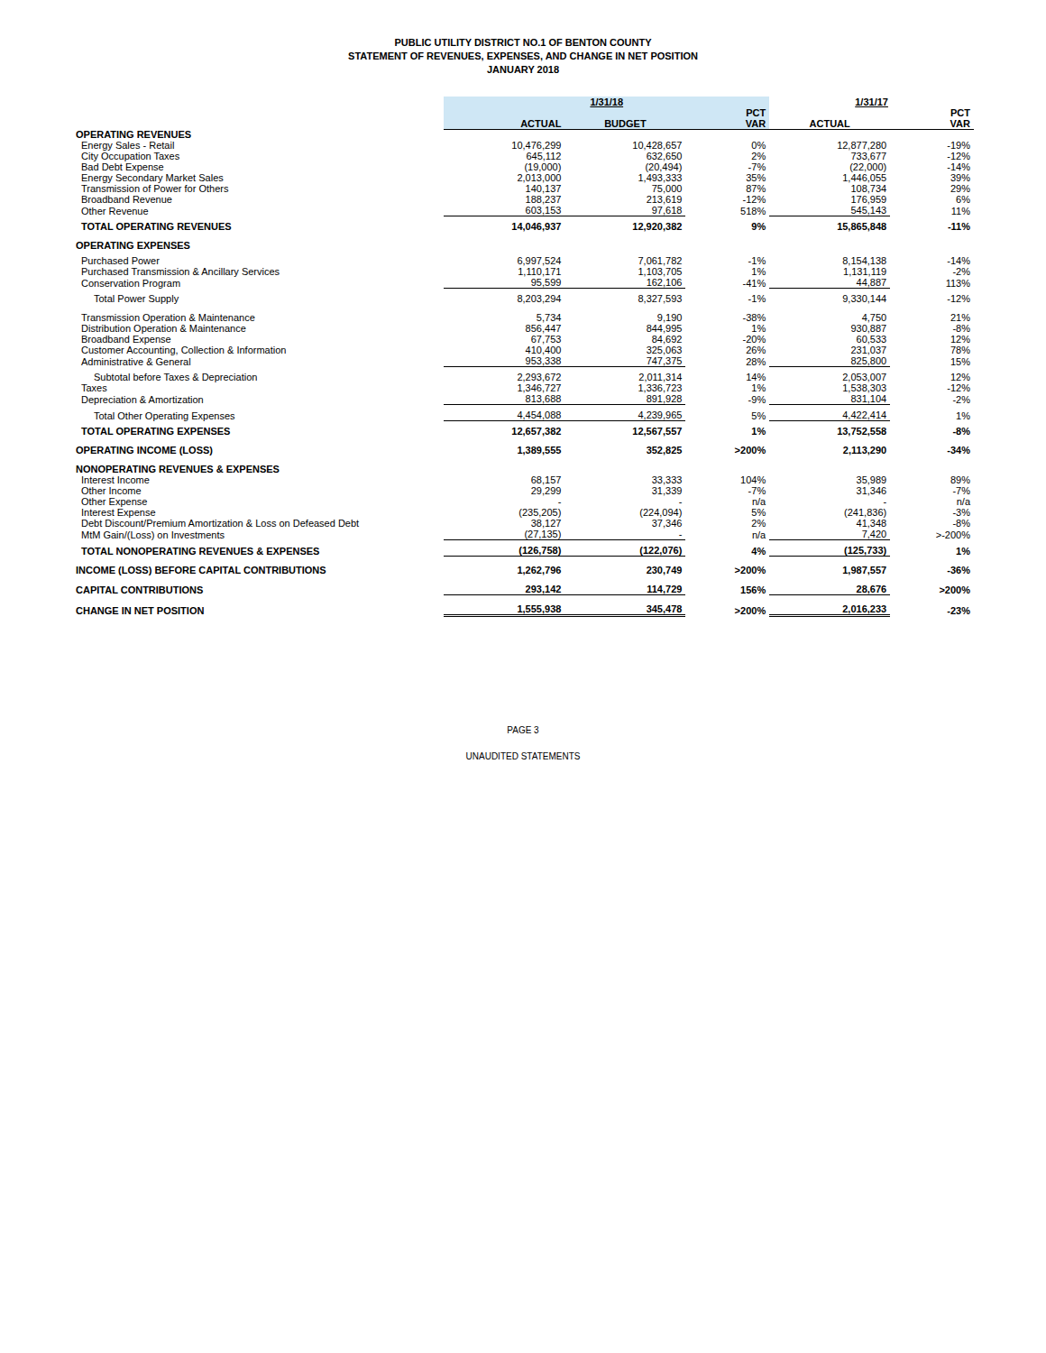PUBLIC UTILITY DISTRICT NO.1 OF BENTON COUNTY
STATEMENT OF REVENUES, EXPENSES, AND CHANGE IN NET POSITION
JANUARY 2018
| | 1/31/18 | 1/31/17 |
| | | | PCT | | PCT |
| | ACTUAL | BUDGET | VAR | ACTUAL | VAR |
| OPERATING REVENUES | | | | | |
| Energy Sales - Retail | 10,476,299 | 10,428,657 | 0% | 12,877,280 | -19% |
| City Occupation Taxes | 645,112 | 632,650 | 2% | 733,677 | -12% |
| Bad Debt Expense | (19,000) | (20,494) | -7% | (22,000) | -14% |
| Energy Secondary Market Sales | 2,013,000 | 1,493,333 | 35% | 1,446,055 | 39% |
| Transmission of Power for Others | 140,137 | 75,000 | 87% | 108,734 | 29% |
| Broadband Revenue | 188,237 | 213,619 | -12% | 176,959 | 6% |
| Other Revenue | 603,153 | 97,618 | 518% | 545,143 | 11% |
| TOTAL OPERATING REVENUES | 14,046,937 | 12,920,382 | 9% | 15,865,848 | -11% |
| OPERATING EXPENSES | | | | | |
| Purchased Power | 6,997,524 | 7,061,782 | -1% | 8,154,138 | -14% |
| Purchased Transmission & Ancillary Services | 1,110,171 | 1,103,705 | 1% | 1,131,119 | -2% |
| Conservation Program | 95,599 | 162,106 | -41% | 44,887 | 113% |
| Total Power Supply | 8,203,294 | 8,327,593 | -1% | 9,330,144 | -12% |
| Transmission Operation & Maintenance | 5,734 | 9,190 | -38% | 4,750 | 21% |
| Distribution Operation & Maintenance | 856,447 | 844,995 | 1% | 930,887 | -8% |
| Broadband Expense | 67,753 | 84,692 | -20% | 60,533 | 12% |
| Customer Accounting, Collection & Information | 410,400 | 325,063 | 26% | 231,037 | 78% |
| Administrative & General | 953,338 | 747,375 | 28% | 825,800 | 15% |
| Subtotal before Taxes & Depreciation | 2,293,672 | 2,011,314 | 14% | 2,053,007 | 12% |
| Taxes | 1,346,727 | 1,336,723 | 1% | 1,538,303 | -12% |
| Depreciation & Amortization | 813,688 | 891,928 | -9% | 831,104 | -2% |
| Total Other Operating Expenses | 4,454,088 | 4,239,965 | 5% | 4,422,414 | 1% |
| TOTAL OPERATING EXPENSES | 12,657,382 | 12,567,557 | 1% | 13,752,558 | -8% |
| OPERATING INCOME (LOSS) | 1,389,555 | 352,825 | >200% | 2,113,290 | -34% |
| NONOPERATING REVENUES & EXPENSES | | | | | |
| Interest Income | 68,157 | 33,333 | 104% | 35,989 | 89% |
| Other Income | 29,299 | 31,339 | -7% | 31,346 | -7% |
| Other Expense | - | - | n/a | - | n/a |
| Interest Expense | (235,205) | (224,094) | 5% | (241,836) | -3% |
| Debt Discount/Premium Amortization & Loss on Defeased Debt | 38,127 | 37,346 | 2% | 41,348 | -8% |
| MtM Gain/(Loss) on Investments | (27,135) | - | n/a | 7,420 | >-200% |
| TOTAL NONOPERATING REVENUES & EXPENSES | (126,758) | (122,076) | 4% | (125,733) | 1% |
| INCOME (LOSS) BEFORE CAPITAL CONTRIBUTIONS | 1,262,796 | 230,749 | >200% | 1,987,557 | -36% |
| CAPITAL CONTRIBUTIONS | 293,142 | 114,729 | 156% | 28,676 | >200% |
| CHANGE IN NET POSITION | 1,555,938 | 345,478 | >200% | 2,016,233 | -23% |
PAGE 3
UNAUDITED STATEMENTS